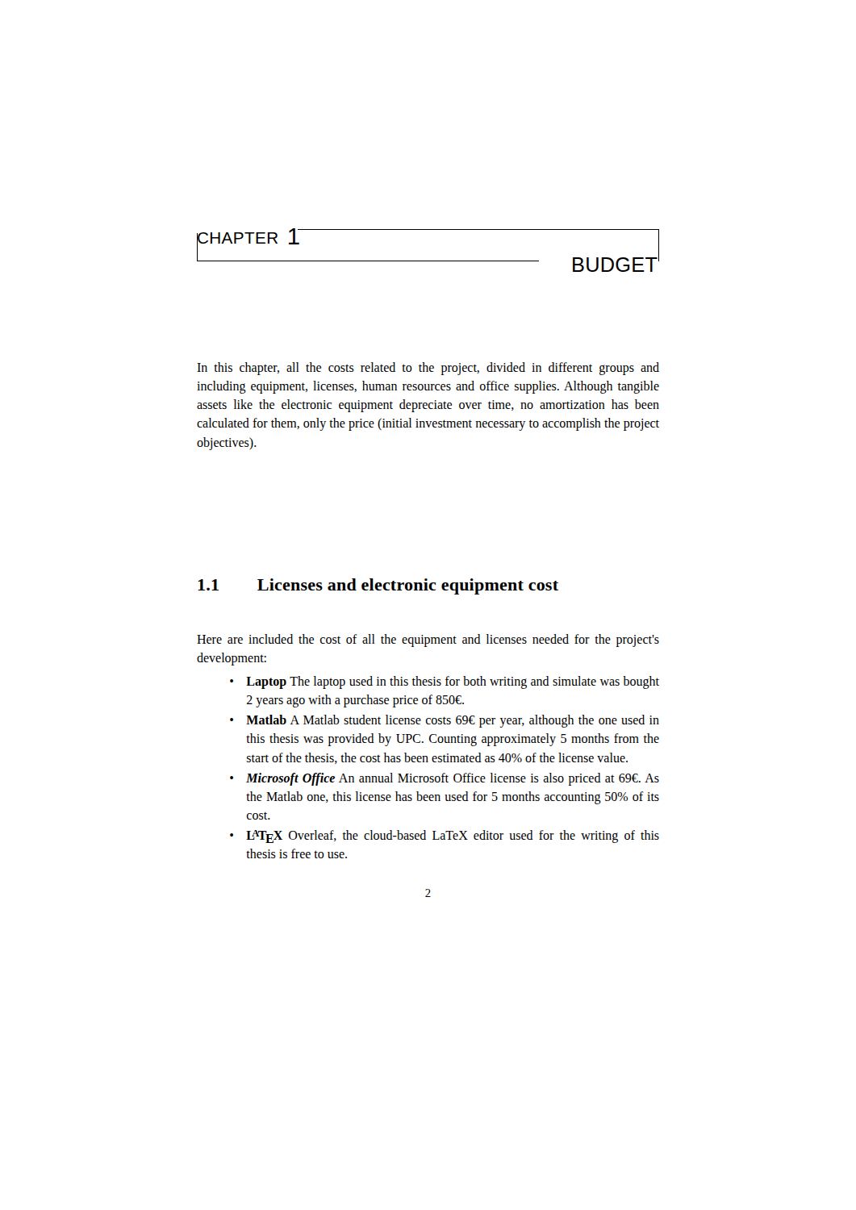CHAPTER 1
BUDGET
In this chapter, all the costs related to the project, divided in different groups and including equipment, licenses, human resources and office supplies. Although tangible assets like the electronic equipment depreciate over time, no amortization has been calculated for them, only the price (initial investment necessary to accomplish the project objectives).
1.1 Licenses and electronic equipment cost
Here are included the cost of all the equipment and licenses needed for the project's development:
Laptop The laptop used in this thesis for both writing and simulate was bought 2 years ago with a purchase price of 850€.
Matlab A Matlab student license costs 69€ per year, although the one used in this thesis was provided by UPC. Counting approximately 5 months from the start of the thesis, the cost has been estimated as 40% of the license value.
Microsoft Office An annual Microsoft Office license is also priced at 69€. As the Matlab one, this license has been used for 5 months accounting 50% of its cost.
LATEX Overleaf, the cloud-based LaTeX editor used for the writing of this thesis is free to use.
2